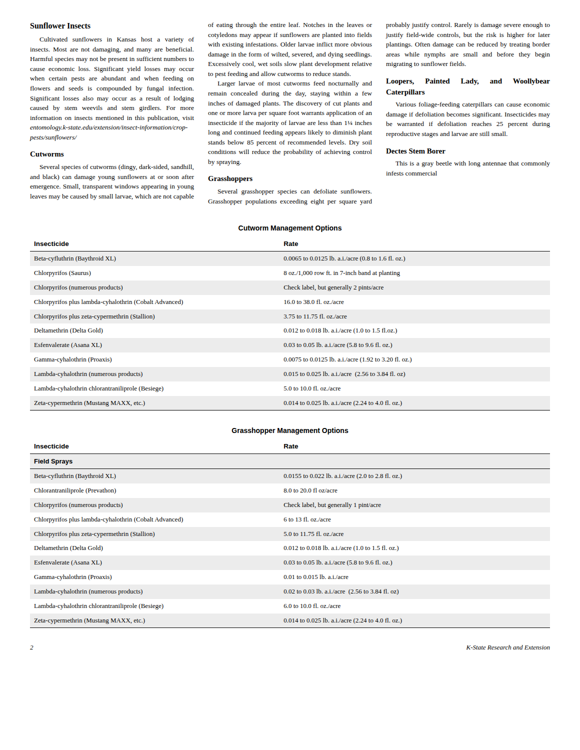Sunflower Insects
Cultivated sunflowers in Kansas host a variety of insects. Most are not damaging, and many are beneficial. Harmful species may not be present in sufficient numbers to cause economic loss. Significant yield losses may occur when certain pests are abundant and when feeding on flowers and seeds is compounded by fungal infection. Significant losses also may occur as a result of lodging caused by stem weevils and stem girdlers. For more information on insects mentioned in this publication, visit entomology.k-state.edu/extension/insect-information/crop-pests/sunflowers/
Cutworms
Several species of cutworms (dingy, dark-sided, sandhill, and black) can damage young sunflowers at or soon after emergence. Small, transparent windows appearing in young leaves may be caused by small larvae, which are not capable of eating through the entire leaf. Notches in the leaves or cotyledons may appear if sunflowers are planted into fields with existing infestations. Older larvae inflict more obvious damage in the form of wilted, severed, and dying seedlings. Excessively cool, wet soils slow plant development relative to pest feeding and allow cutworms to reduce stands.
Larger larvae of most cutworms feed nocturnally and remain concealed during the day, staying within a few inches of damaged plants. The discovery of cut plants and one or more larva per square foot warrants application of an insecticide if the majority of larvae are less than 1¼ inches long and continued feeding appears likely to diminish plant stands below 85 percent of recommended levels. Dry soil conditions will reduce the probability of achieving control by spraying.
Grasshoppers
Several grasshopper species can defoliate sunflowers. Grasshopper populations exceeding eight per square yard probably justify control. Rarely is damage severe enough to justify field-wide controls, but the risk is higher for later plantings. Often damage can be reduced by treating border areas while nymphs are small and before they begin migrating to sunflower fields.
Loopers, Painted Lady, and Woollybear Caterpillars
Various foliage-feeding caterpillars can cause economic damage if defoliation becomes significant. Insecticides may be warranted if defoliation reaches 25 percent during reproductive stages and larvae are still small.
Dectes Stem Borer
This is a gray beetle with long antennae that commonly infests commercial
Cutworm Management Options
| Insecticide | Rate |
| --- | --- |
| Beta-cyfluthrin (Baythroid XL) | 0.0065 to 0.0125 lb. a.i./acre (0.8 to 1.6 fl. oz.) |
| Chlorpyrifos (Saurus) | 8 oz./1,000 row ft. in 7-inch band at planting |
| Chlorpyrifos (numerous products) | Check label, but generally 2 pints/acre |
| Chlorpyrifos plus lambda-cyhalothrin (Cobalt Advanced) | 16.0 to 38.0 fl. oz./acre |
| Chlorpyrifos plus zeta-cypermethrin (Stallion) | 3.75 to 11.75 fl. oz./acre |
| Deltamethrin (Delta Gold) | 0.012 to 0.018 lb. a.i./acre (1.0 to 1.5 fl.oz.) |
| Esfenvalerate (Asana XL) | 0.03 to 0.05 lb. a.i./acre (5.8 to 9.6 fl. oz.) |
| Gamma-cyhalothrin (Proaxis) | 0.0075 to 0.0125 lb. a.i./acre (1.92 to 3.20 fl. oz.) |
| Lambda-cyhalothrin (numerous products) | 0.015 to 0.025 lb. a.i./acre (2.56 to 3.84 fl. oz) |
| Lambda-cyhalothrin chlorantraniliprole (Besiege) | 5.0 to 10.0 fl. oz./acre |
| Zeta-cypermethrin (Mustang MAXX, etc.) | 0.014 to 0.025 lb. a.i./acre (2.24 to 4.0 fl. oz.) |
Grasshopper Management Options
| Field Sprays | |
| Insecticide | Rate |
| Beta-cyfluthrin (Baythroid XL) | 0.0155 to 0.022 lb. a.i./acre (2.0 to 2.8 fl. oz.) |
| Chlorantraniliprole (Prevathon) | 8.0 to 20.0 fl oz/acre |
| Chlorpyrifos (numerous products) | Check label, but generally 1 pint/acre |
| Chlorpyrifos plus lambda-cyhalothrin (Cobalt Advanced) | 6 to 13 fl. oz./acre |
| Chlorpyrifos plus zeta-cypermethrin (Stallion) | 5.0 to 11.75 fl. oz./acre |
| Deltamethrin (Delta Gold) | 0.012 to 0.018 lb. a.i./acre (1.0 to 1.5 fl. oz.) |
| Esfenvalerate (Asana XL) | 0.03 to 0.05 lb. a.i./acre (5.8 to 9.6 fl. oz.) |
| Gamma-cyhalothrin (Proaxis) | 0.01 to 0.015 lb. a.i./acre |
| Lambda-cyhalothrin (numerous products) | 0.02 to 0.03 lb. a.i./acre (2.56 to 3.84 fl. oz) |
| Lambda-cyhalothrin chlorantraniliprole (Besiege) | 6.0 to 10.0 fl. oz./acre |
| Zeta-cypermethrin (Mustang MAXX, etc.) | 0.014 to 0.025 lb. a.i./acre (2.24 to 4.0 fl. oz.) |
2 K-State Research and Extension